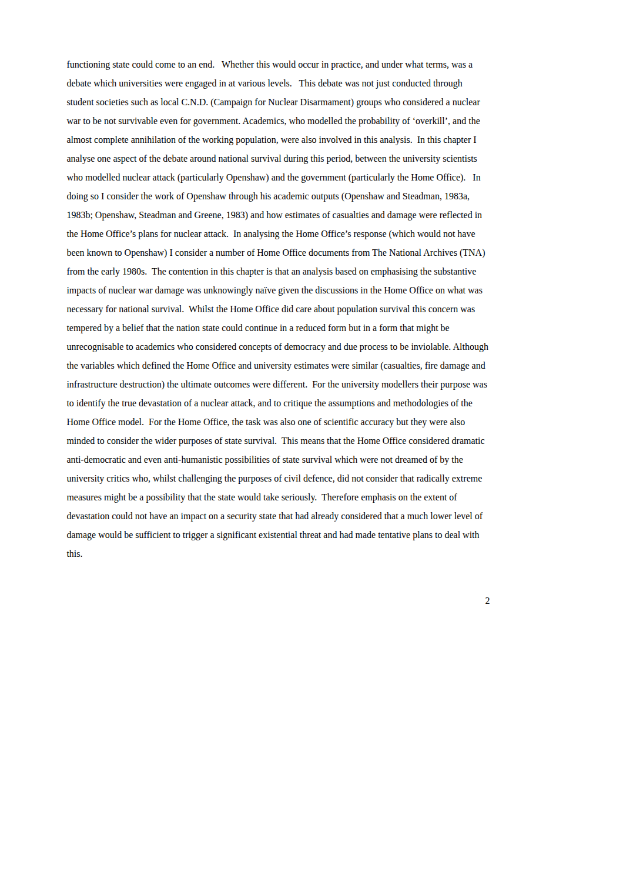functioning state could come to an end. Whether this would occur in practice, and under what terms, was a debate which universities were engaged in at various levels. This debate was not just conducted through student societies such as local C.N.D. (Campaign for Nuclear Disarmament) groups who considered a nuclear war to be not survivable even for government. Academics, who modelled the probability of ‘overkill’, and the almost complete annihilation of the working population, were also involved in this analysis. In this chapter I analyse one aspect of the debate around national survival during this period, between the university scientists who modelled nuclear attack (particularly Openshaw) and the government (particularly the Home Office). In doing so I consider the work of Openshaw through his academic outputs (Openshaw and Steadman, 1983a, 1983b; Openshaw, Steadman and Greene, 1983) and how estimates of casualties and damage were reflected in the Home Office’s plans for nuclear attack. In analysing the Home Office’s response (which would not have been known to Openshaw) I consider a number of Home Office documents from The National Archives (TNA) from the early 1980s. The contention in this chapter is that an analysis based on emphasising the substantive impacts of nuclear war damage was unknowingly naïve given the discussions in the Home Office on what was necessary for national survival. Whilst the Home Office did care about population survival this concern was tempered by a belief that the nation state could continue in a reduced form but in a form that might be unrecognisable to academics who considered concepts of democracy and due process to be inviolable. Although the variables which defined the Home Office and university estimates were similar (casualties, fire damage and infrastructure destruction) the ultimate outcomes were different. For the university modellers their purpose was to identify the true devastation of a nuclear attack, and to critique the assumptions and methodologies of the Home Office model. For the Home Office, the task was also one of scientific accuracy but they were also minded to consider the wider purposes of state survival. This means that the Home Office considered dramatic anti-democratic and even anti-humanistic possibilities of state survival which were not dreamed of by the university critics who, whilst challenging the purposes of civil defence, did not consider that radically extreme measures might be a possibility that the state would take seriously. Therefore emphasis on the extent of devastation could not have an impact on a security state that had already considered that a much lower level of damage would be sufficient to trigger a significant existential threat and had made tentative plans to deal with this.
2